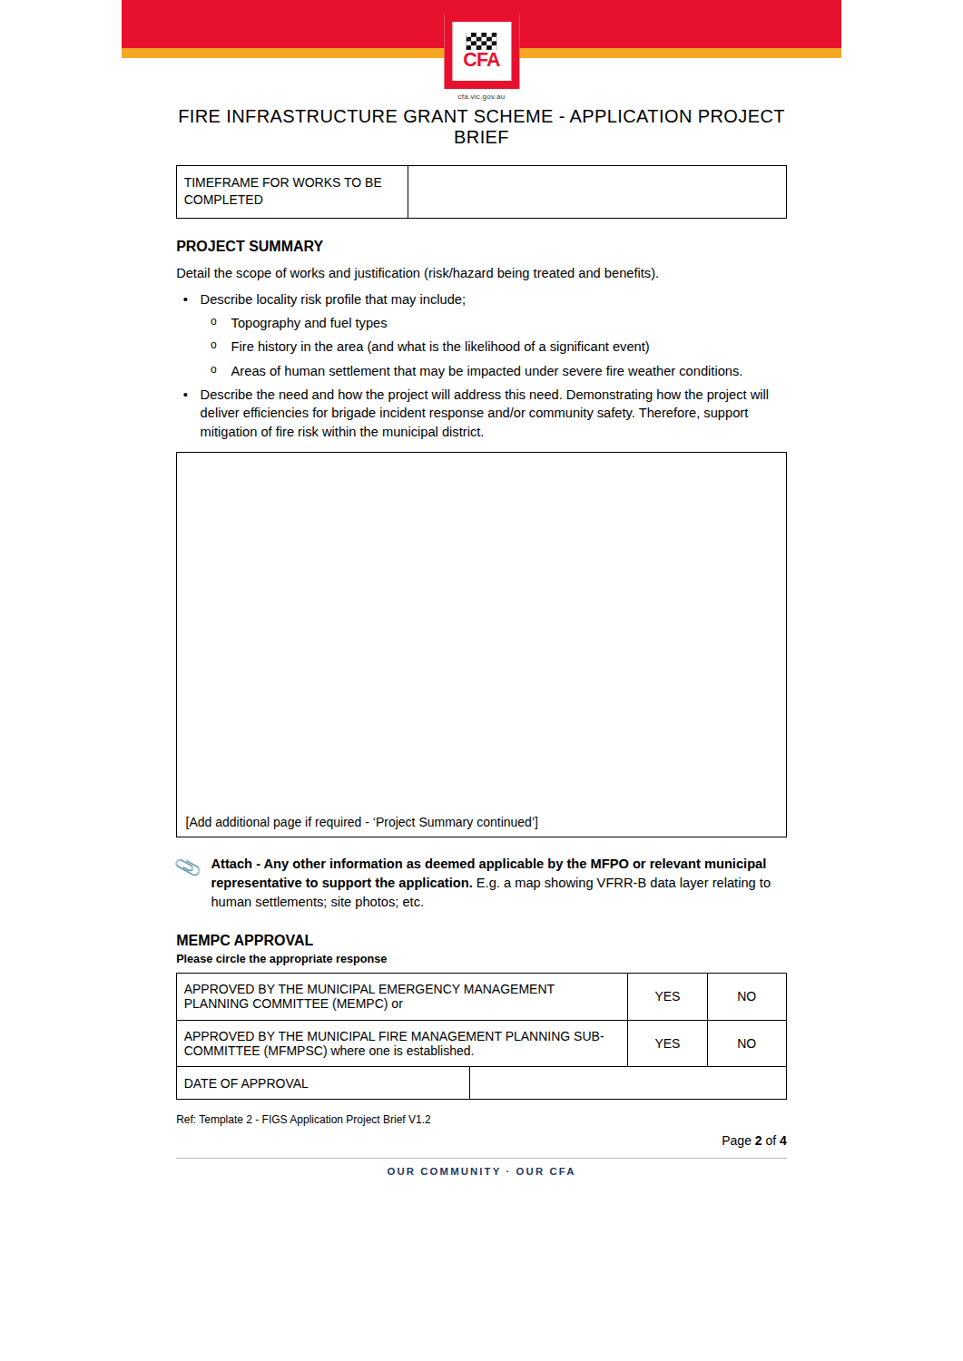CFA
cfa.vic.gov.au
FIRE INFRASTRUCTURE GRANT SCHEME - APPLICATION PROJECT BRIEF
| TIMEFRAME FOR WORKS TO BE COMPLETED | |
PROJECT SUMMARY
Detail the scope of works and justification (risk/hazard being treated and benefits).
Describe locality risk profile that may include;
Topography and fuel types
Fire history in the area (and what is the likelihood of a significant event)
Areas of human settlement that may be impacted under severe fire weather conditions.
Describe the need and how the project will address this need. Demonstrating how the project will deliver efficiencies for brigade incident response and/or community safety. Therefore, support mitigation of fire risk within the municipal district.
[Add additional page if required - ‘Project Summary continued’]
📎
Attach - Any other information as deemed applicable by the MFPO or relevant municipal representative to support the application. E.g. a map showing VFRR-B data layer relating to human settlements; site photos; etc.
MEMPC APPROVAL
Please circle the appropriate response
| APPROVED BY THE MUNICIPAL EMERGENCY MANAGEMENT PLANNING COMMITTEE (MEMPC) or | YES | NO |
| APPROVED BY THE MUNICIPAL FIRE MANAGEMENT PLANNING SUB-COMMITTEE (MFMPSC) where one is established. | YES | NO |
| DATE OF APPROVAL | |
Ref: Template 2 - FIGS Application Project Brief V1.2
Page 2 of 4
OUR COMMUNITY · OUR CFA